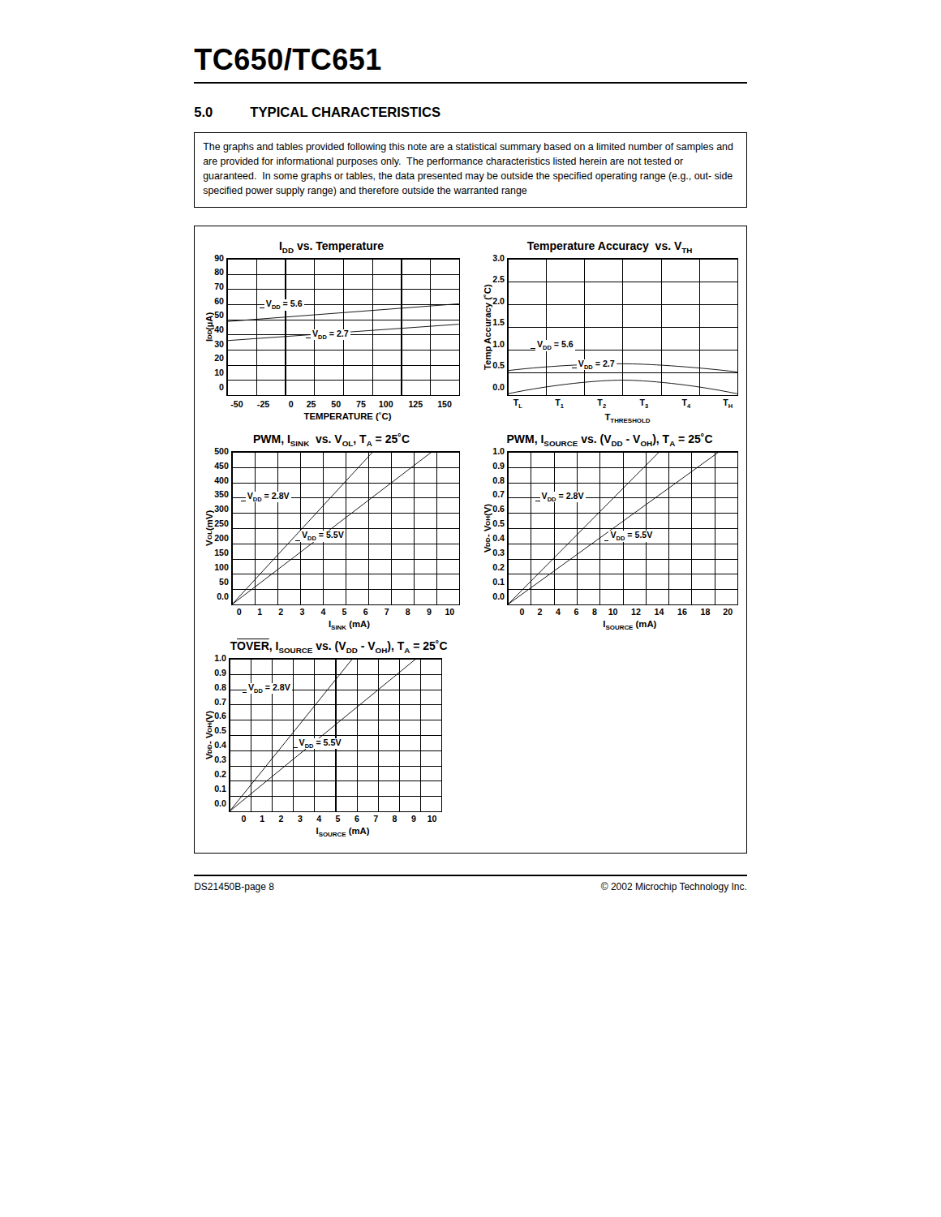TC650/TC651
5.0 TYPICAL CHARACTERISTICS
The graphs and tables provided following this note are a statistical summary based on a limited number of samples and are provided for informational purposes only. The performance characteristics listed herein are not tested or guaranteed. In some graphs or tables, the data presented may be outside the specified operating range (e.g., out- side specified power supply range) and therefore outside the warranted range
IDD vs. Temperature
IDD (µA)
9080706050 403020100
VDD = 5.6
VDD = 2.7
-50-2502550 75100125150
TEMPERATURE (˚C)
Temperature Accuracy vs. VTH
Temp Accuracy (˚C)
3.02.52.01.5 1.00.50.0
VDD = 5.6
VDD = 2.7
TL T1 T2 T3 T4 TH
TTHRESHOLD
PWM, ISINK vs. VOL, TA = 25˚C
VOL (mV)
500450400350300 250200150100500.0
VDD = 2.8V
VDD = 5.5V
012345 678910
ISINK (mA)
PWM, ISOURCE vs. (VDD - VOH), TA = 25˚C
VDD - VOH (V)
1.00.90.80.70.6 0.50.40.30.20.10.0
VDD = 2.8V
VDD = 5.5V
0246810 1214161820
ISOURCE (mA)
TOVER, ISOURCE vs. (VDD - VOH), TA = 25˚C
VDD - VOH (V)
1.00.90.80.70.6 0.50.40.30.20.10.0
VDD = 2.8V
VDD = 5.5V
012345 678910
ISOURCE (mA)
DS21450B-page 8 © 2002 Microchip Technology Inc.